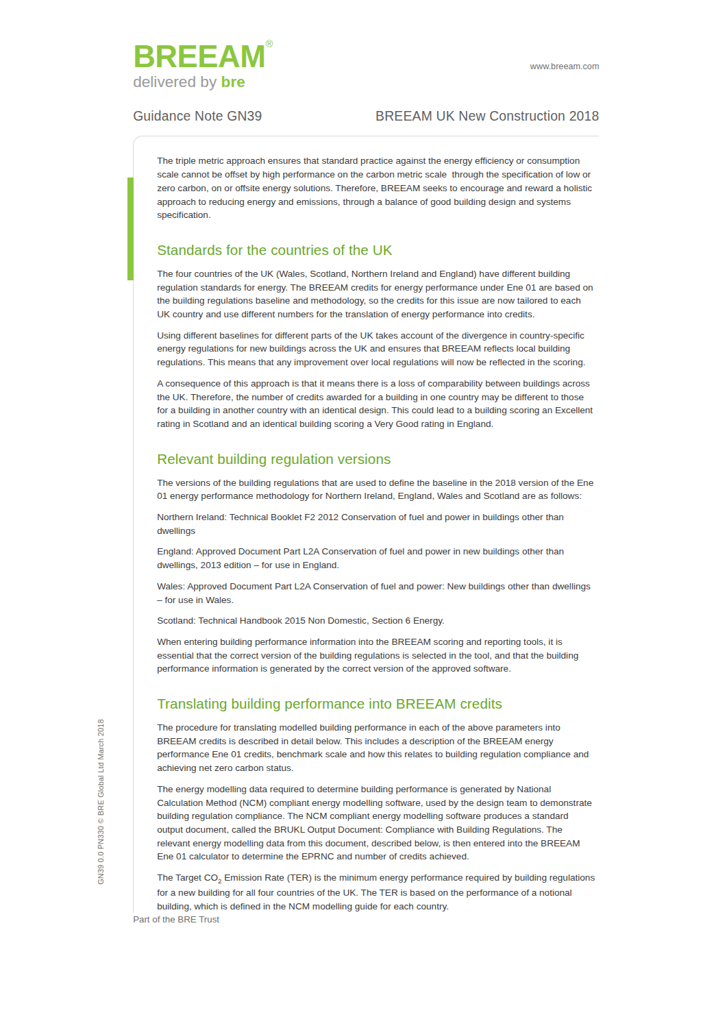BREEAM®
delivered by bre
www.breeam.com
Guidance Note GN39
BREEAM UK New Construction 2018
The triple metric approach ensures that standard practice against the energy efficiency or consumption scale cannot be offset by high performance on the carbon metric scale through the specification of low or zero carbon, on or offsite energy solutions. Therefore, BREEAM seeks to encourage and reward a holistic approach to reducing energy and emissions, through a balance of good building design and systems specification.
Standards for the countries of the UK
The four countries of the UK (Wales, Scotland, Northern Ireland and England) have different building regulation standards for energy. The BREEAM credits for energy performance under Ene 01 are based on the building regulations baseline and methodology, so the credits for this issue are now tailored to each UK country and use different numbers for the translation of energy performance into credits.
Using different baselines for different parts of the UK takes account of the divergence in country-specific energy regulations for new buildings across the UK and ensures that BREEAM reflects local building regulations. This means that any improvement over local regulations will now be reflected in the scoring.
A consequence of this approach is that it means there is a loss of comparability between buildings across the UK. Therefore, the number of credits awarded for a building in one country may be different to those for a building in another country with an identical design. This could lead to a building scoring an Excellent rating in Scotland and an identical building scoring a Very Good rating in England.
Relevant building regulation versions
The versions of the building regulations that are used to define the baseline in the 2018 version of the Ene 01 energy performance methodology for Northern Ireland, England, Wales and Scotland are as follows:
Northern Ireland: Technical Booklet F2 2012 Conservation of fuel and power in buildings other than dwellings
England: Approved Document Part L2A Conservation of fuel and power in new buildings other than dwellings, 2013 edition – for use in England.
Wales: Approved Document Part L2A Conservation of fuel and power: New buildings other than dwellings – for use in Wales.
Scotland: Technical Handbook 2015 Non Domestic, Section 6 Energy.
When entering building performance information into the BREEAM scoring and reporting tools, it is essential that the correct version of the building regulations is selected in the tool, and that the building performance information is generated by the correct version of the approved software.
Translating building performance into BREEAM credits
The procedure for translating modelled building performance in each of the above parameters into BREEAM credits is described in detail below. This includes a description of the BREEAM energy performance Ene 01 credits, benchmark scale and how this relates to building regulation compliance and achieving net zero carbon status.
The energy modelling data required to determine building performance is generated by National Calculation Method (NCM) compliant energy modelling software, used by the design team to demonstrate building regulation compliance. The NCM compliant energy modelling software produces a standard output document, called the BRUKL Output Document: Compliance with Building Regulations. The relevant energy modelling data from this document, described below, is then entered into the BREEAM Ene 01 calculator to determine the EPRNC and number of credits achieved.
The Target CO2 Emission Rate (TER) is the minimum energy performance required by building regulations for a new building for all four countries of the UK. The TER is based on the performance of a notional building, which is defined in the NCM modelling guide for each country.
GN39 0.0 PN330 © BRE Global Ltd March 2018
Part of the BRE Trust